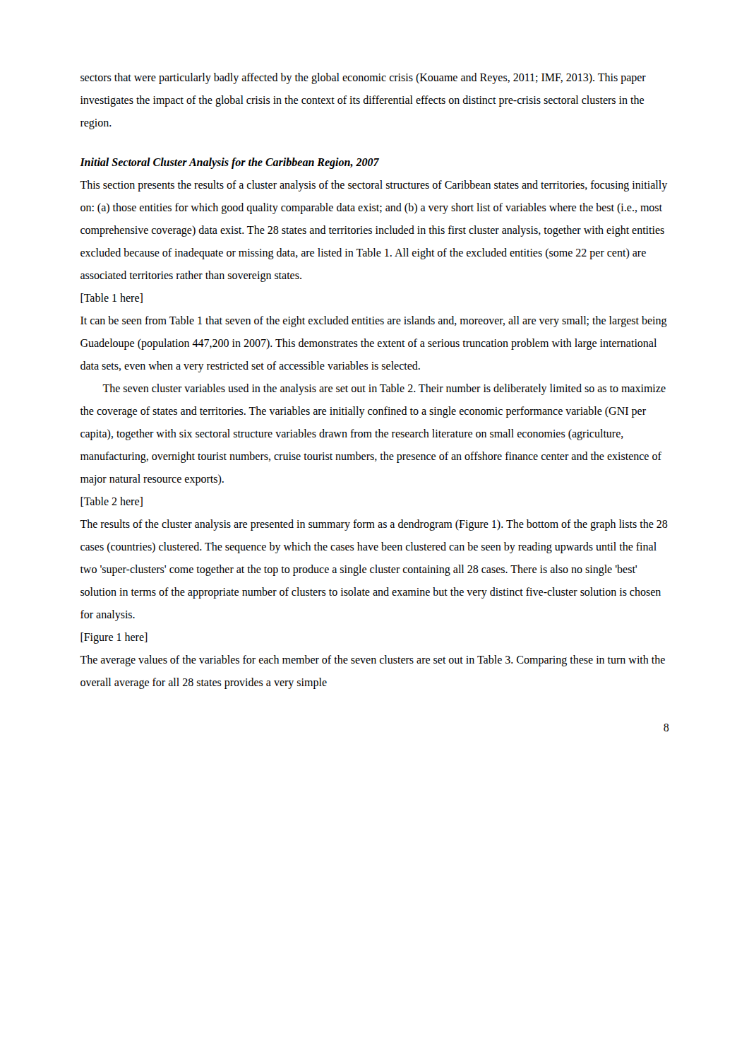sectors that were particularly badly affected by the global economic crisis (Kouame and Reyes, 2011; IMF, 2013). This paper investigates the impact of the global crisis in the context of its differential effects on distinct pre-crisis sectoral clusters in the region.
Initial Sectoral Cluster Analysis for the Caribbean Region, 2007
This section presents the results of a cluster analysis of the sectoral structures of Caribbean states and territories, focusing initially on: (a) those entities for which good quality comparable data exist; and (b) a very short list of variables where the best (i.e., most comprehensive coverage) data exist. The 28 states and territories included in this first cluster analysis, together with eight entities excluded because of inadequate or missing data, are listed in Table 1. All eight of the excluded entities (some 22 per cent) are associated territories rather than sovereign states.
[Table 1 here]
It can be seen from Table 1 that seven of the eight excluded entities are islands and, moreover, all are very small; the largest being Guadeloupe (population 447,200 in 2007). This demonstrates the extent of a serious truncation problem with large international data sets, even when a very restricted set of accessible variables is selected.
The seven cluster variables used in the analysis are set out in Table 2. Their number is deliberately limited so as to maximize the coverage of states and territories. The variables are initially confined to a single economic performance variable (GNI per capita), together with six sectoral structure variables drawn from the research literature on small economies (agriculture, manufacturing, overnight tourist numbers, cruise tourist numbers, the presence of an offshore finance center and the existence of major natural resource exports).
[Table 2 here]
The results of the cluster analysis are presented in summary form as a dendrogram (Figure 1). The bottom of the graph lists the 28 cases (countries) clustered. The sequence by which the cases have been clustered can be seen by reading upwards until the final two 'super-clusters' come together at the top to produce a single cluster containing all 28 cases. There is also no single 'best' solution in terms of the appropriate number of clusters to isolate and examine but the very distinct five-cluster solution is chosen for analysis.
[Figure 1 here]
The average values of the variables for each member of the seven clusters are set out in Table 3. Comparing these in turn with the overall average for all 28 states provides a very simple
8